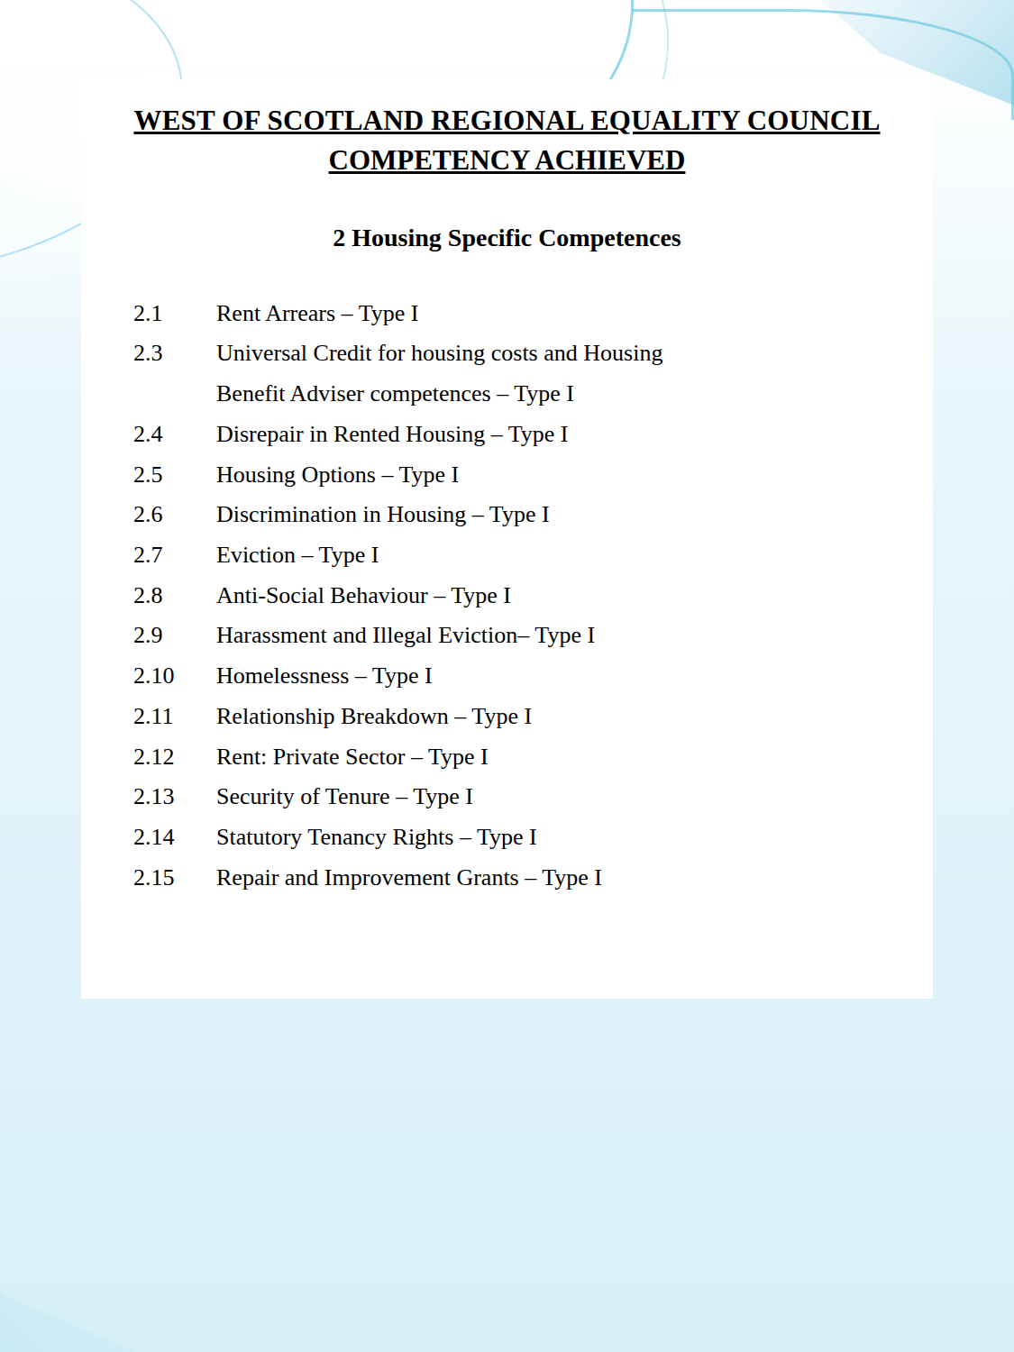WEST OF SCOTLAND REGIONAL EQUALITY COUNCIL
COMPETENCY ACHIEVED
2 Housing Specific Competences
2.1 Rent Arrears – Type I
2.3 Universal Credit for housing costs and Housing Benefit Adviser competences – Type I
2.4 Disrepair in Rented Housing – Type I
2.5 Housing Options – Type I
2.6 Discrimination in Housing – Type I
2.7 Eviction – Type I
2.8 Anti-Social Behaviour – Type I
2.9 Harassment and Illegal Eviction– Type I
2.10 Homelessness – Type I
2.11 Relationship Breakdown – Type I
2.12 Rent: Private Sector – Type I
2.13 Security of Tenure – Type I
2.14 Statutory Tenancy Rights – Type I
2.15 Repair and Improvement Grants – Type I